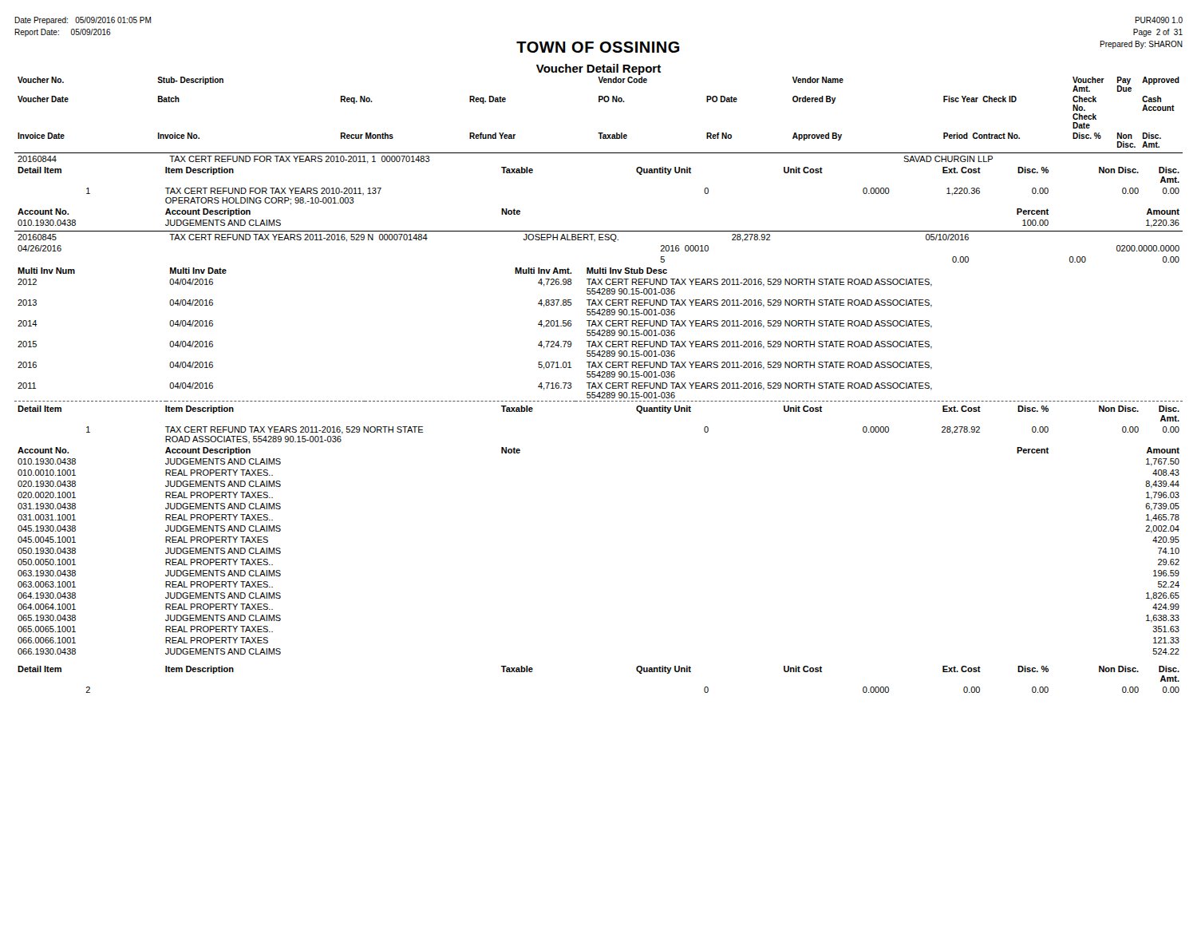PUR4090 1.0
Page 2 of 31
Prepared By: SHARON
Date Prepared: 05/09/2016 01:05 PM
Report Date: 05/09/2016
TOWN OF OSSINING
Voucher Detail Report
| Voucher No. | Stub- Description | | | Vendor Code | | Vendor Name | | Voucher Amt. | | Pay Due | Approved |
| Voucher Date | Batch | Req. No. | Req. Date | PO No. | PO Date | Ordered By | Fisc Year Check ID | Check No. Check Date | | Cash Account |
| Invoice Date | Invoice No. | Recur Months | Refund Year | Taxable | Ref No | Approved By | Period Contract No. | Disc. % | Non Disc. | Disc. Amt. |
| 20160844 | TAX CERT REFUND FOR TAX YEARS 2010-2011, 1 0000701483 | SAVAD CHURGIN LLP | |
| Detail Item | Item Description | Taxable | Quantity Unit | Unit Cost | Ext. Cost | Disc. % | Non Disc. | Disc. Amt. |
| 1 | TAX CERT REFUND FOR TAX YEARS 2010-2011, 137 OPERATORS HOLDING CORP; 98.-10-001.003 | | 0 | 0.0000 | 1,220.36 | 0.00 | 0.00 | 0.00 |
| Account No. | Account Description | Note | | | | Percent | | Amount |
| 010.1930.0438 | JUDGEMENTS AND CLAIMS | | | | | 100.00 | | 1,220.36 |
| 20160845 | TAX CERT REFUND TAX YEARS 2011-2016, 529 N 0000701484 | JOSEPH ALBERT, ESQ. | 28,278.92 | | 05/10/2016 | |
| 04/26/2016 | | 2016 00010 | | | | 0200.0000.0000 |
| | | 5 | | 0.00 | 0.00 | 0.00 |
| Multi Inv Num | Multi Inv Date | Multi Inv Amt. | Multi Inv Stub Desc |
| 2012 | 04/04/2016 | 4,726.98 | TAX CERT REFUND TAX YEARS 2011-2016, 529 NORTH STATE ROAD ASSOCIATES, 554289 90.15-001-036 |
| 2013 | 04/04/2016 | 4,837.85 | TAX CERT REFUND TAX YEARS 2011-2016, 529 NORTH STATE ROAD ASSOCIATES, 554289 90.15-001-036 |
| 2014 | 04/04/2016 | 4,201.56 | TAX CERT REFUND TAX YEARS 2011-2016, 529 NORTH STATE ROAD ASSOCIATES, 554289 90.15-001-036 |
| 2015 | 04/04/2016 | 4,724.79 | TAX CERT REFUND TAX YEARS 2011-2016, 529 NORTH STATE ROAD ASSOCIATES, 554289 90.15-001-036 |
| 2016 | 04/04/2016 | 5,071.01 | TAX CERT REFUND TAX YEARS 2011-2016, 529 NORTH STATE ROAD ASSOCIATES, 554289 90.15-001-036 |
| 2011 | 04/04/2016 | 4,716.73 | TAX CERT REFUND TAX YEARS 2011-2016, 529 NORTH STATE ROAD ASSOCIATES, 554289 90.15-001-036 |
| Detail Item | Item Description | Taxable | Quantity Unit | Unit Cost | Ext. Cost | Disc. % | Non Disc. | Disc. Amt. |
| 1 | TAX CERT REFUND TAX YEARS 2011-2016, 529 NORTH STATE ROAD ASSOCIATES, 554289 90.15-001-036 | | 0 | 0.0000 | 28,278.92 | 0.00 | 0.00 | 0.00 |
| Account No. | Account Description | Note | | | | Percent | | Amount |
| 010.1930.0438 | JUDGEMENTS AND CLAIMS | | | | | | | 1,767.50 |
| 010.0010.1001 | REAL PROPERTY TAXES.. | | | | | | | 408.43 |
| 020.1930.0438 | JUDGEMENTS AND CLAIMS | | | | | | | 8,439.44 |
| 020.0020.1001 | REAL PROPERTY TAXES.. | | | | | | | 1,796.03 |
| 031.1930.0438 | JUDGEMENTS AND CLAIMS | | | | | | | 6,739.05 |
| 031.0031.1001 | REAL PROPERTY TAXES.. | | | | | | | 1,465.78 |
| 045.1930.0438 | JUDGEMENTS AND CLAIMS | | | | | | | 2,002.04 |
| 045.0045.1001 | REAL PROPERTY TAXES | | | | | | | 420.95 |
| 050.1930.0438 | JUDGEMENTS AND CLAIMS | | | | | | | 74.10 |
| 050.0050.1001 | REAL PROPERTY TAXES.. | | | | | | | 29.62 |
| 063.1930.0438 | JUDGEMENTS AND CLAIMS | | | | | | | 196.59 |
| 063.0063.1001 | REAL PROPERTY TAXES.. | | | | | | | 52.24 |
| 064.1930.0438 | JUDGEMENTS AND CLAIMS | | | | | | | 1,826.65 |
| 064.0064.1001 | REAL PROPERTY TAXES.. | | | | | | | 424.99 |
| 065.1930.0438 | JUDGEMENTS AND CLAIMS | | | | | | | 1,638.33 |
| 065.0065.1001 | REAL PROPERTY TAXES.. | | | | | | | 351.63 |
| 066.0066.1001 | REAL PROPERTY TAXES | | | | | | | 121.33 |
| 066.1930.0438 | JUDGEMENTS AND CLAIMS | | | | | | | 524.22 |
| Detail Item | Item Description | Taxable | Quantity Unit | Unit Cost | Ext. Cost | Disc. % | Non Disc. | Disc. Amt. |
| 2 | | | 0 | 0.0000 | 0.00 | 0.00 | 0.00 | 0.00 |